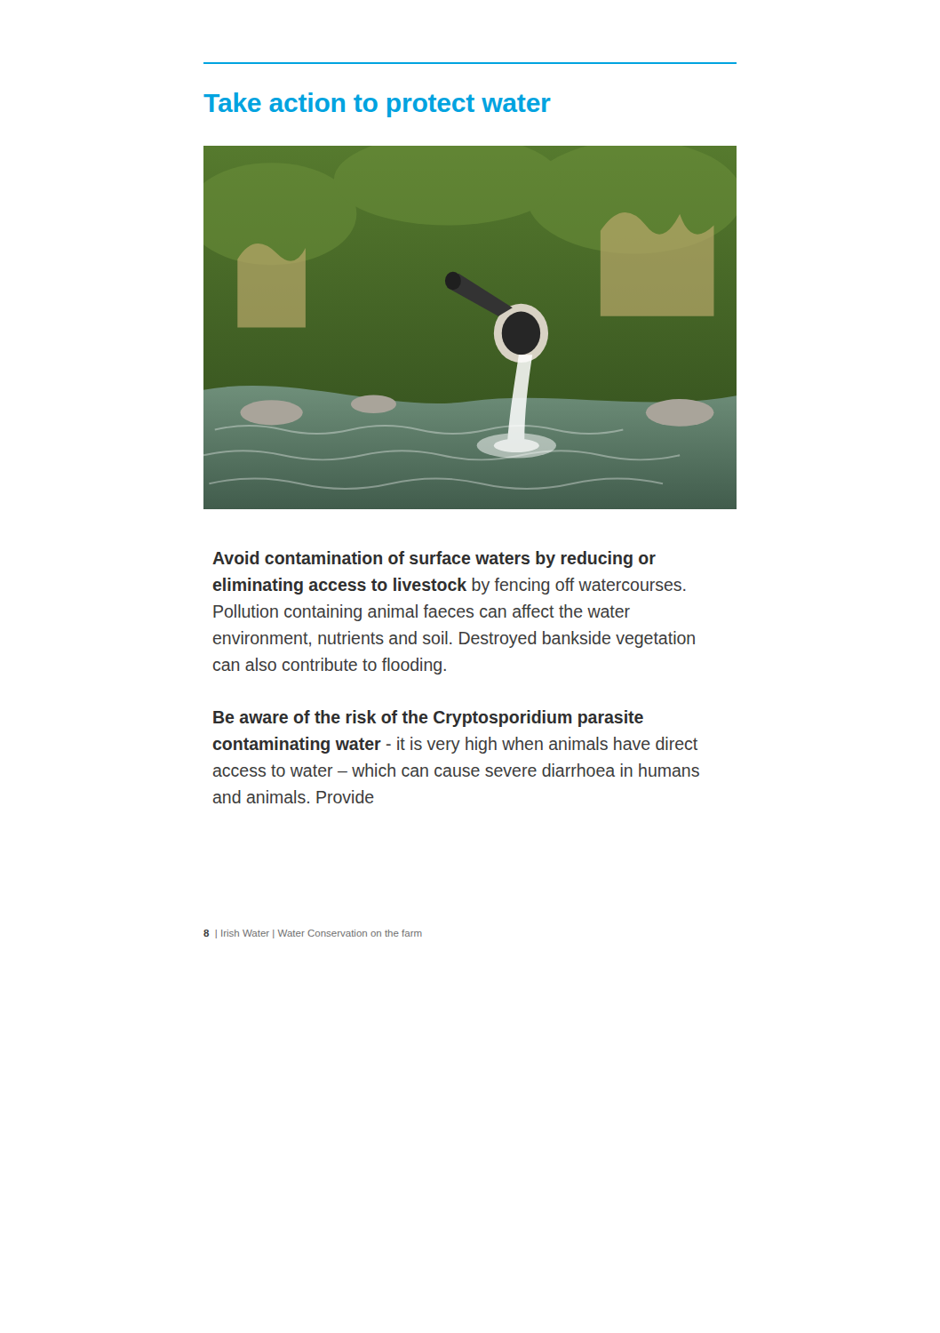Take action to protect water
Avoid contamination of surface waters by reducing or eliminating access to livestock by fencing off watercourses. Pollution containing animal faeces can affect the water environment, nutrients and soil. Destroyed bankside vegetation can also contribute to flooding.
Be aware of the risk of the Cryptosporidium parasite contaminating water - it is very high when animals have direct access to water – which can cause severe diarrhoea in humans and animals. Provide
8 | Irish Water | Water Conservation on the farm